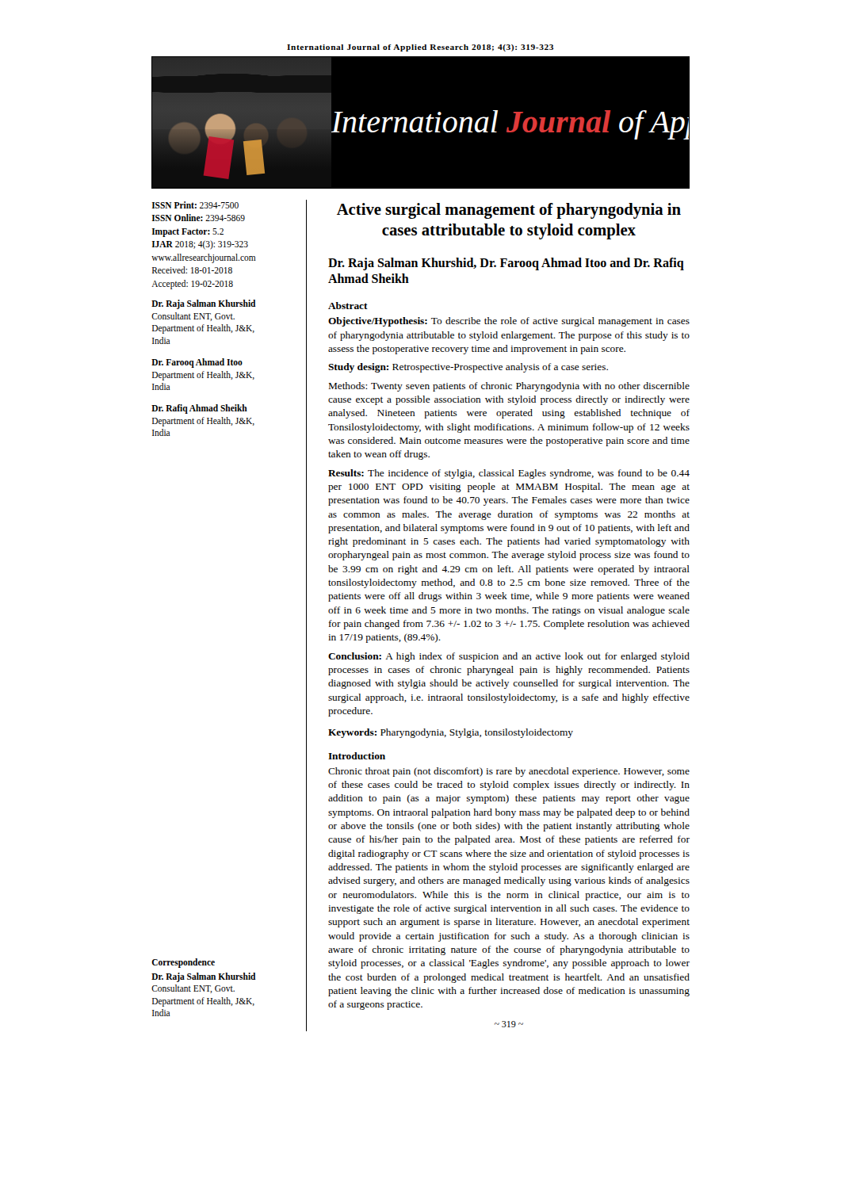International Journal of Applied Research 2018; 4(3): 319-323
International Journal of Applied Research
ISSN Print: 2394-7500
ISSN Online: 2394-5869
Impact Factor: 5.2
IJAR 2018; 4(3): 319-323
www.allresearchjournal.com
Received: 18-01-2018
Accepted: 19-02-2018
Dr. Raja Salman Khurshid
Consultant ENT, Govt.
Department of Health, J&K,
India
Dr. Farooq Ahmad Itoo
Department of Health, J&K,
India
Dr. Rafiq Ahmad Sheikh
Department of Health, J&K,
India
Correspondence
Dr. Raja Salman Khurshid
Consultant ENT, Govt.
Department of Health, J&K,
India
Active surgical management of pharyngodynia in cases attributable to styloid complex
Dr. Raja Salman Khurshid, Dr. Farooq Ahmad Itoo and Dr. Rafiq Ahmad Sheikh
Abstract
Objective/Hypothesis: To describe the role of active surgical management in cases of pharyngodynia attributable to styloid enlargement. The purpose of this study is to assess the postoperative recovery time and improvement in pain score.
Study design: Retrospective-Prospective analysis of a case series.
Methods: Twenty seven patients of chronic Pharyngodynia with no other discernible cause except a possible association with styloid process directly or indirectly were analysed. Nineteen patients were operated using established technique of Tonsilostyloidectomy, with slight modifications. A minimum follow-up of 12 weeks was considered. Main outcome measures were the postoperative pain score and time taken to wean off drugs.
Results: The incidence of stylgia, classical Eagles syndrome, was found to be 0.44 per 1000 ENT OPD visiting people at MMABM Hospital. The mean age at presentation was found to be 40.70 years. The Females cases were more than twice as common as males. The average duration of symptoms was 22 months at presentation, and bilateral symptoms were found in 9 out of 10 patients, with left and right predominant in 5 cases each. The patients had varied symptomatology with oropharyngeal pain as most common. The average styloid process size was found to be 3.99 cm on right and 4.29 cm on left. All patients were operated by intraoral tonsilostyloidectomy method, and 0.8 to 2.5 cm bone size removed. Three of the patients were off all drugs within 3 week time, while 9 more patients were weaned off in 6 week time and 5 more in two months. The ratings on visual analogue scale for pain changed from 7.36 +/- 1.02 to 3 +/- 1.75. Complete resolution was achieved in 17/19 patients, (89.4%).
Conclusion: A high index of suspicion and an active look out for enlarged styloid processes in cases of chronic pharyngeal pain is highly recommended. Patients diagnosed with stylgia should be actively counselled for surgical intervention. The surgical approach, i.e. intraoral tonsilostyloidectomy, is a safe and highly effective procedure.
Keywords: Pharyngodynia, Stylgia, tonsilostyloidectomy
Introduction
Chronic throat pain (not discomfort) is rare by anecdotal experience. However, some of these cases could be traced to styloid complex issues directly or indirectly. In addition to pain (as a major symptom) these patients may report other vague symptoms. On intraoral palpation hard bony mass may be palpated deep to or behind or above the tonsils (one or both sides) with the patient instantly attributing whole cause of his/her pain to the palpated area. Most of these patients are referred for digital radiography or CT scans where the size and orientation of styloid processes is addressed. The patients in whom the styloid processes are significantly enlarged are advised surgery, and others are managed medically using various kinds of analgesics or neuromodulators. While this is the norm in clinical practice, our aim is to investigate the role of active surgical intervention in all such cases. The evidence to support such an argument is sparse in literature. However, an anecdotal experiment would provide a certain justification for such a study. As a thorough clinician is aware of chronic irritating nature of the course of pharyngodynia attributable to styloid processes, or a classical 'Eagles syndrome', any possible approach to lower the cost burden of a prolonged medical treatment is heartfelt. And an unsatisfied patient leaving the clinic with a further increased dose of medication is unassuming of a surgeons practice.
~ 319 ~